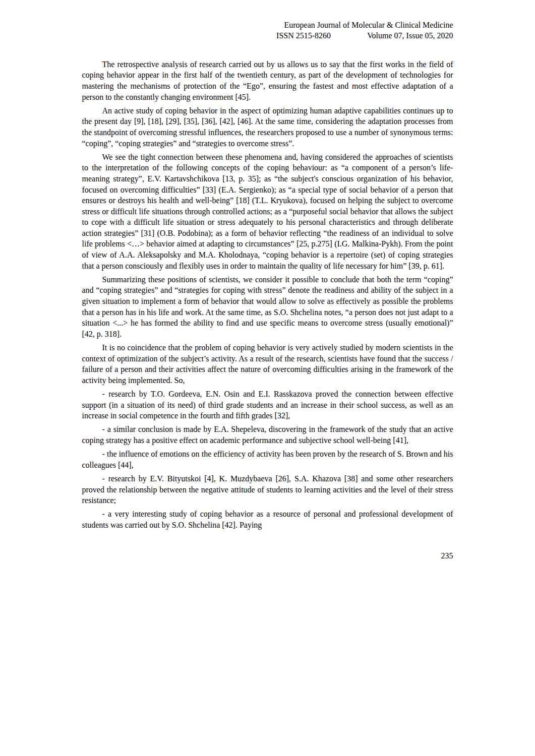European Journal of Molecular & Clinical Medicine ISSN 2515-8260 Volume 07, Issue 05, 2020
The retrospective analysis of research carried out by us allows us to say that the first works in the field of coping behavior appear in the first half of the twentieth century, as part of the development of technologies for mastering the mechanisms of protection of the “Ego”, ensuring the fastest and most effective adaptation of a person to the constantly changing environment [45].
An active study of coping behavior in the aspect of optimizing human adaptive capabilities continues up to the present day [9], [18], [29], [35], [36], [42], [46]. At the same time, considering the adaptation processes from the standpoint of overcoming stressful influences, the researchers proposed to use a number of synonymous terms: “coping”, “coping strategies” and “strategies to overcome stress”.
We see the tight connection between these phenomena and, having considered the approaches of scientists to the interpretation of the following concepts of the coping behaviour: as “a component of a person’s life-meaning strategy”, E.V. Kartavshchikova [13, p. 35]; as “the subject's conscious organization of his behavior, focused on overcoming difficulties” [33] (E.A. Sergienko); as “a special type of social behavior of a person that ensures or destroys his health and well-being” [18] (T.L. Kryukova), focused on helping the subject to overcome stress or difficult life situations through controlled actions; as a “purposeful social behavior that allows the subject to cope with a difficult life situation or stress adequately to his personal characteristics and through deliberate action strategies” [31] (O.B. Podobina); as a form of behavior reflecting “the readiness of an individual to solve life problems <…> behavior aimed at adapting to circumstances” [25, p.275] (I.G. Malkina-Pykh). From the point of view of A.A. Aleksapolsky and M.A. Kholodnaya, “coping behavior is a repertoire (set) of coping strategies that a person consciously and flexibly uses in order to maintain the quality of life necessary for him” [39, p. 61].
Summarizing these positions of scientists, we consider it possible to conclude that both the term “coping” and “coping strategies” and “strategies for coping with stress” denote the readiness and ability of the subject in a given situation to implement a form of behavior that would allow to solve as effectively as possible the problems that a person has in his life and work. At the same time, as S.O. Shchelina notes, “a person does not just adapt to a situation <...> he has formed the ability to find and use specific means to overcome stress (usually emotional)” [42, p. 318].
It is no coincidence that the problem of coping behavior is very actively studied by modern scientists in the context of optimization of the subject’s activity. As a result of the research, scientists have found that the success / failure of a person and their activities affect the nature of overcoming difficulties arising in the framework of the activity being implemented. So,
- research by T.O. Gordeeva, E.N. Osin and E.I. Rasskazova proved the connection between effective support (in a situation of its need) of third grade students and an increase in their school success, as well as an increase in social competence in the fourth and fifth grades [32],
- a similar conclusion is made by E.A. Shepeleva, discovering in the framework of the study that an active coping strategy has a positive effect on academic performance and subjective school well-being [41],
- the influence of emotions on the efficiency of activity has been proven by the research of S. Brown and his colleagues [44],
- research by E.V. Bityutskoi [4], K. Muzdybaeva [26], S.A. Khazova [38] and some other researchers proved the relationship between the negative attitude of students to learning activities and the level of their stress resistance;
- a very interesting study of coping behavior as a resource of personal and professional development of students was carried out by S.O. Shchelina [42]. Paying
235